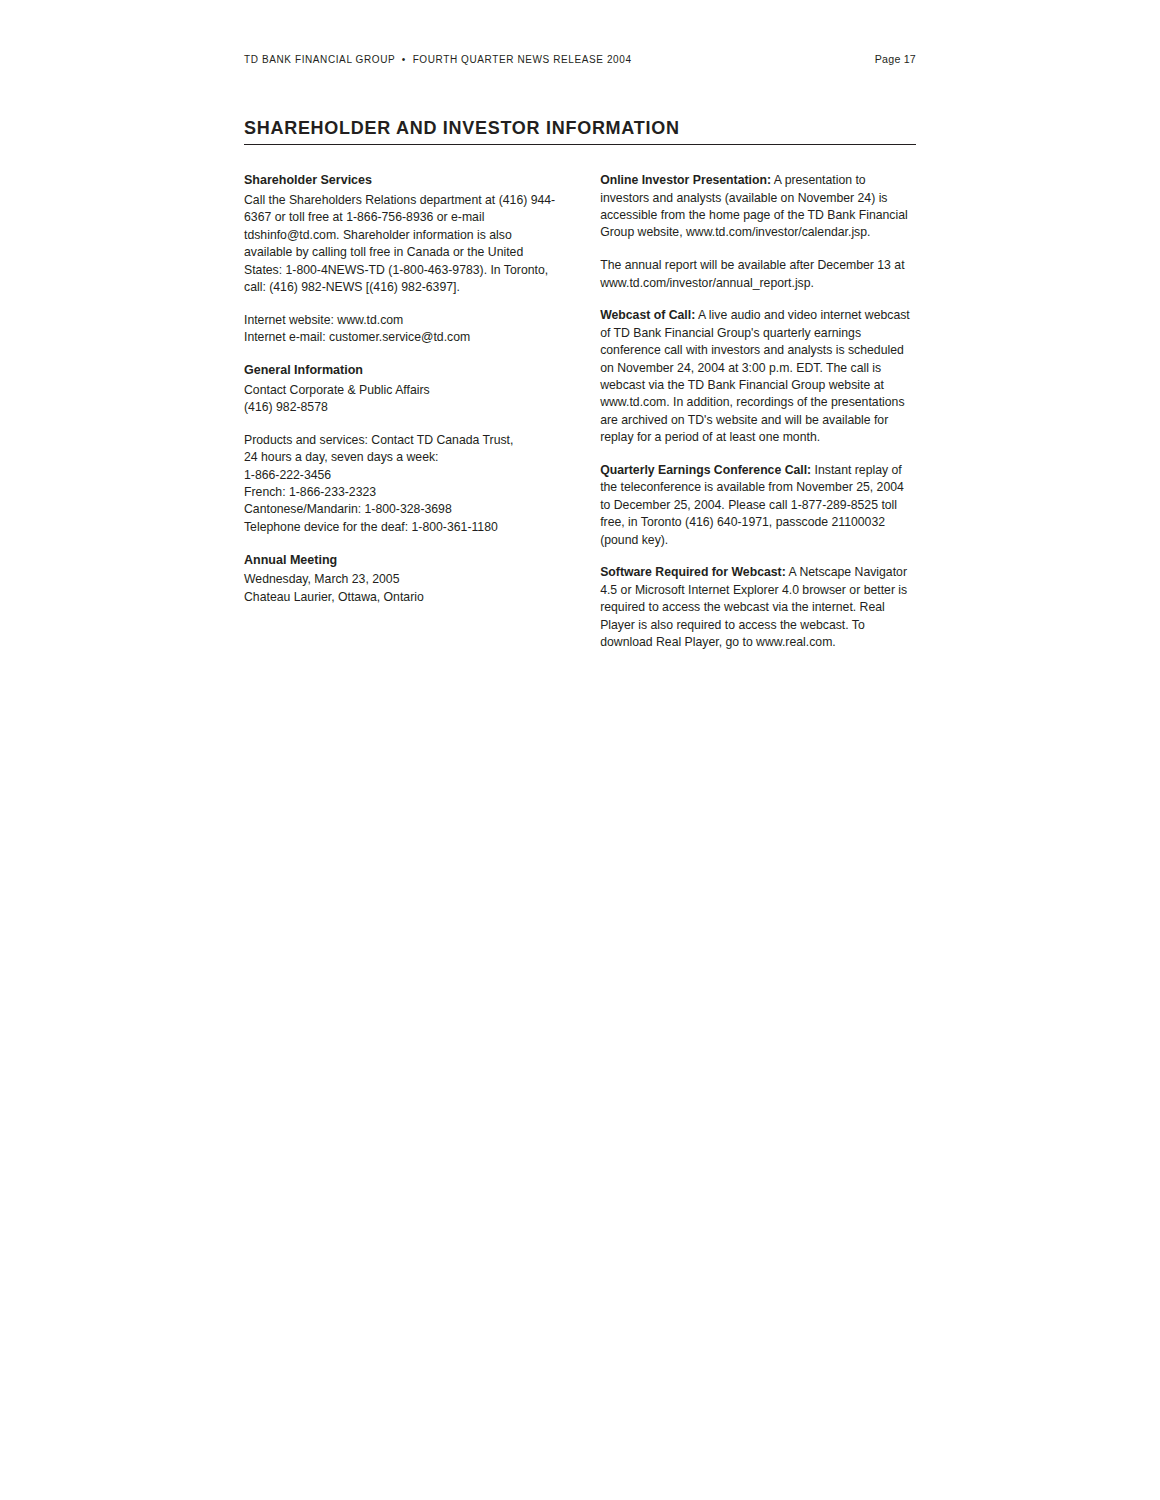TD BANK FINANCIAL GROUP • FOURTH QUARTER NEWS RELEASE 2004
Page 17
SHAREHOLDER AND INVESTOR INFORMATION
Shareholder Services
Call the Shareholders Relations department at (416) 944-6367 or toll free at 1-866-756-8936 or e-mail tdshinfo@td.com. Shareholder information is also available by calling toll free in Canada or the United States: 1-800-4NEWS-TD (1-800-463-9783). In Toronto, call: (416) 982-NEWS [(416) 982-6397].
Internet website: www.td.com
Internet e-mail: customer.service@td.com
General Information
Contact Corporate & Public Affairs
(416) 982-8578
Products and services: Contact TD Canada Trust,
24 hours a day, seven days a week:
1-866-222-3456
French: 1-866-233-2323
Cantonese/Mandarin: 1-800-328-3698
Telephone device for the deaf: 1-800-361-1180
Annual Meeting
Wednesday, March 23, 2005
Chateau Laurier, Ottawa, Ontario
Online Investor Presentation: A presentation to investors and analysts (available on November 24) is accessible from the home page of the TD Bank Financial Group website, www.td.com/investor/calendar.jsp.
The annual report will be available after December 13 at www.td.com/investor/annual_report.jsp.
Webcast of Call: A live audio and video internet webcast of TD Bank Financial Group's quarterly earnings conference call with investors and analysts is scheduled on November 24, 2004 at 3:00 p.m. EDT. The call is webcast via the TD Bank Financial Group website at www.td.com. In addition, recordings of the presentations are archived on TD's website and will be available for replay for a period of at least one month.
Quarterly Earnings Conference Call: Instant replay of the teleconference is available from November 25, 2004 to December 25, 2004. Please call 1-877-289-8525 toll free, in Toronto (416) 640-1971, passcode 21100032 (pound key).
Software Required for Webcast: A Netscape Navigator 4.5 or Microsoft Internet Explorer 4.0 browser or better is required to access the webcast via the internet. Real Player is also required to access the webcast. To download Real Player, go to www.real.com.